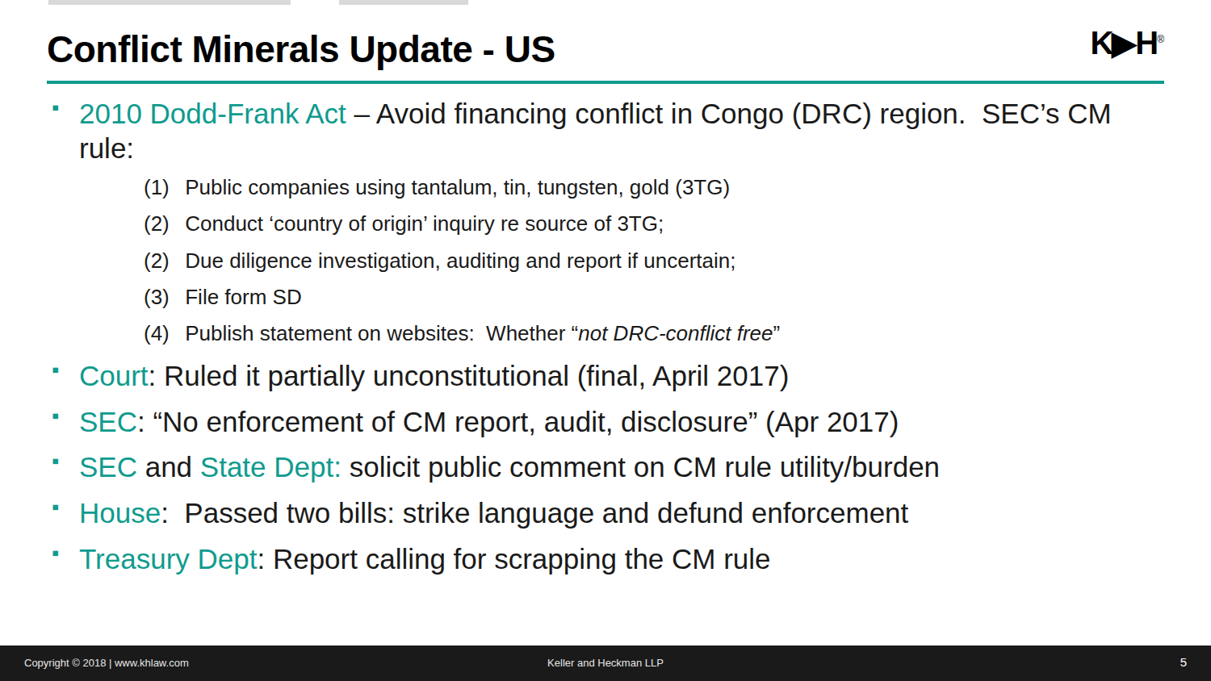Conflict Minerals Update - US
K▶H®
2010 Dodd-Frank Act – Avoid financing conflict in Congo (DRC) region. SEC’s CM rule:
(1) Public companies using tantalum, tin, tungsten, gold (3TG)
(2) Conduct ‘country of origin’ inquiry re source of 3TG;
(2) Due diligence investigation, auditing and report if uncertain;
(3) File form SD
(4) Publish statement on websites: Whether “not DRC-conflict free”
Court: Ruled it partially unconstitutional (final, April 2017)
SEC: “No enforcement of CM report, audit, disclosure” (Apr 2017)
SEC and State Dept: solicit public comment on CM rule utility/burden
House: Passed two bills: strike language and defund enforcement
Treasury Dept: Report calling for scrapping the CM rule
Copyright © 2018 | www.khlaw.com
Keller and Heckman LLP
5